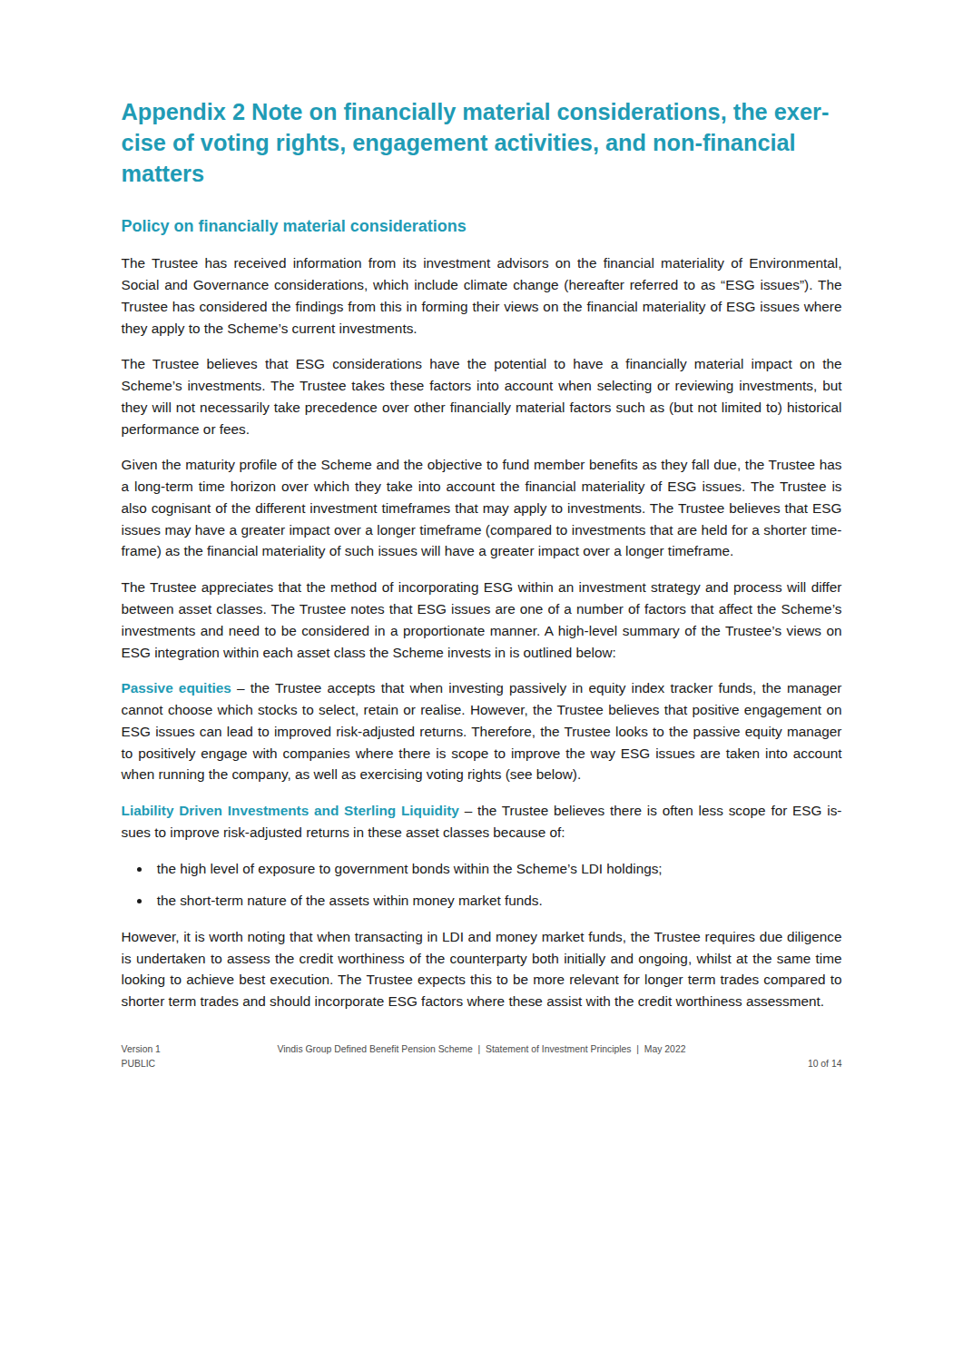Appendix 2 Note on financially material considerations, the exercise of voting rights, engagement activities, and non-financial matters
Policy on financially material considerations
The Trustee has received information from its investment advisors on the financial materiality of Environmental, Social and Governance considerations, which include climate change (hereafter referred to as “ESG issues”). The Trustee has considered the findings from this in forming their views on the financial materiality of ESG issues where they apply to the Scheme’s current investments.
The Trustee believes that ESG considerations have the potential to have a financially material impact on the Scheme’s investments. The Trustee takes these factors into account when selecting or reviewing investments, but they will not necessarily take precedence over other financially material factors such as (but not limited to) historical performance or fees.
Given the maturity profile of the Scheme and the objective to fund member benefits as they fall due, the Trustee has a long-term time horizon over which they take into account the financial materiality of ESG issues. The Trustee is also cognisant of the different investment timeframes that may apply to investments. The Trustee believes that ESG issues may have a greater impact over a longer timeframe (compared to investments that are held for a shorter timeframe) as the financial materiality of such issues will have a greater impact over a longer timeframe.
The Trustee appreciates that the method of incorporating ESG within an investment strategy and process will differ between asset classes. The Trustee notes that ESG issues are one of a number of factors that affect the Scheme’s investments and need to be considered in a proportionate manner. A high-level summary of the Trustee’s views on ESG integration within each asset class the Scheme invests in is outlined below:
Passive equities – the Trustee accepts that when investing passively in equity index tracker funds, the manager cannot choose which stocks to select, retain or realise. However, the Trustee believes that positive engagement on ESG issues can lead to improved risk-adjusted returns. Therefore, the Trustee looks to the passive equity manager to positively engage with companies where there is scope to improve the way ESG issues are taken into account when running the company, as well as exercising voting rights (see below).
Liability Driven Investments and Sterling Liquidity – the Trustee believes there is often less scope for ESG issues to improve risk-adjusted returns in these asset classes because of:
the high level of exposure to government bonds within the Scheme’s LDI holdings;
the short-term nature of the assets within money market funds.
However, it is worth noting that when transacting in LDI and money market funds, the Trustee requires due diligence is undertaken to assess the credit worthiness of the counterparty both initially and ongoing, whilst at the same time looking to achieve best execution. The Trustee expects this to be more relevant for longer term trades compared to shorter term trades and should incorporate ESG factors where these assist with the credit worthiness assessment.
| Version 1 | Vindis Group Defined Benefit Pension Scheme / Statement of Investment Principles / May 2022 | |
| PUBLIC | | 10 of 14 |